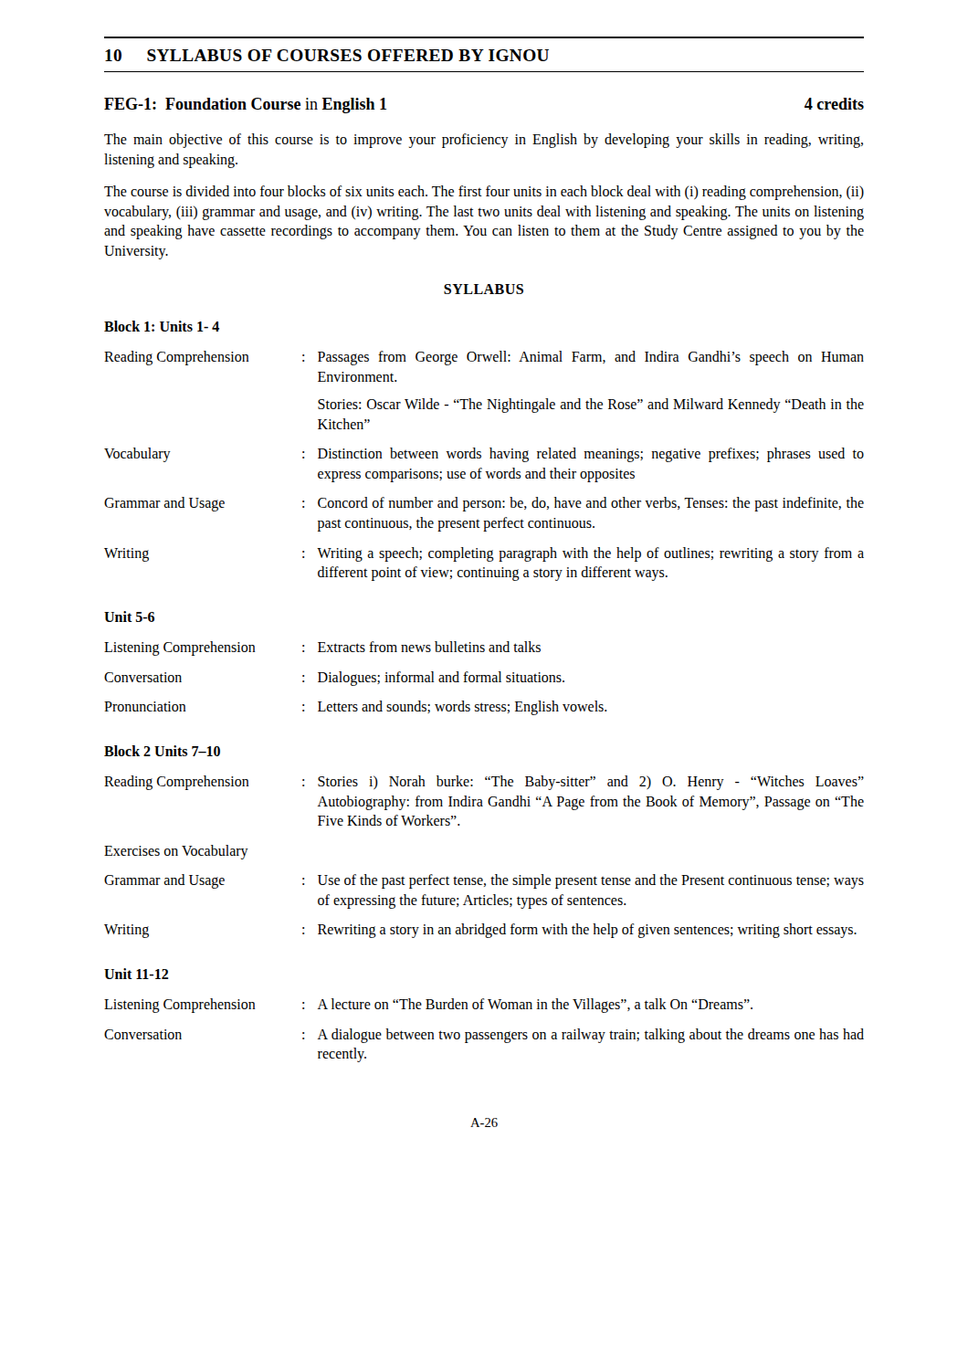10 SYLLABUS OF COURSES OFFERED BY IGNOU
FEG-1: Foundation Course in English 1 4 credits
The main objective of this course is to improve your proficiency in English by developing your skills in reading, writing, listening and speaking.
The course is divided into four blocks of six units each. The first four units in each block deal with (i) reading comprehension, (ii) vocabulary, (iii) grammar and usage, and (iv) writing. The last two units deal with listening and speaking. The units on listening and speaking have cassette recordings to accompany them. You can listen to them at the Study Centre assigned to you by the University.
SYLLABUS
Block 1: Units 1- 4
| Reading Comprehension | : | Passages from George Orwell: Animal Farm, and Indira Gandhi’s speech on Human Environment. Stories: Oscar Wilde - “The Nightingale and the Rose” and Milward Kennedy “Death in the Kitchen” |
| Vocabulary | : | Distinction between words having related meanings; negative prefixes; phrases used to express comparisons; use of words and their opposites |
| Grammar and Usage | : | Concord of number and person: be, do, have and other verbs, Tenses: the past indefinite, the past continuous, the present perfect continuous. |
| Writing | : | Writing a speech; completing paragraph with the help of outlines; rewriting a story from a different point of view; continuing a story in different ways. |
Unit 5-6
| Listening Comprehension | : | Extracts from news bulletins and talks |
| Conversation | : | Dialogues; informal and formal situations. |
| Pronunciation | : | Letters and sounds; words stress; English vowels. |
Block 2 Units 7–10
| Reading Comprehension | : | Stories i) Norah burke: “The Baby-sitter” and 2) O. Henry - “Witches Loaves” Autobiography: from Indira Gandhi “A Page from the Book of Memory”, Passage on “The Five Kinds of Workers”. |
| Exercises on Vocabulary |
| Grammar and Usage | : | Use of the past perfect tense, the simple present tense and the Present continuous tense; ways of expressing the future; Articles; types of sentences. |
| Writing | : | Rewriting a story in an abridged form with the help of given sentences; writing short essays. |
Unit 11-12
| Listening Comprehension | : | A lecture on “The Burden of Woman in the Villages”, a talk On “Dreams”. |
| Conversation | : | A dialogue between two passengers on a railway train; talking about the dreams one has had recently. |
A-26